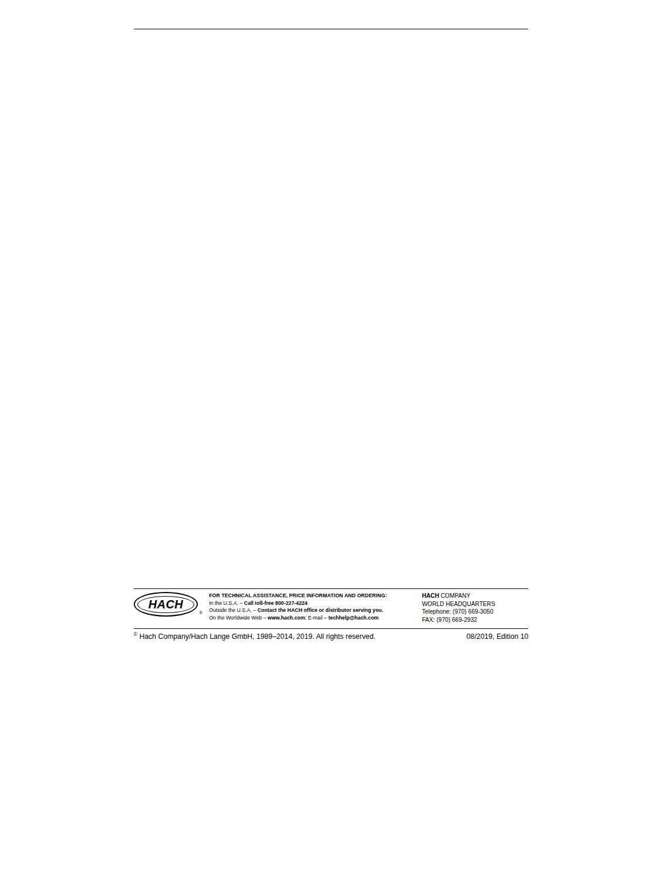| HACH ® | FOR TECHNICAL ASSISTANCE, PRICE INFORMATION AND ORDERING: In the U.S.A. – Call toll-free 800-227-4224 Outside the U.S.A. – Contact the HACH office or distributor serving you. On the Worldwide Web – www.hach.com ; E-mail – techhelp@hach.com | HACH COMPANY WORLD HEADQUARTERS Telephone: (970) 669-3050 FAX: (970) 669-2932 |
© Hach Company/Hach Lange GmbH, 1989–2014, 2019. All rights reserved. 08/2019, Edition 10